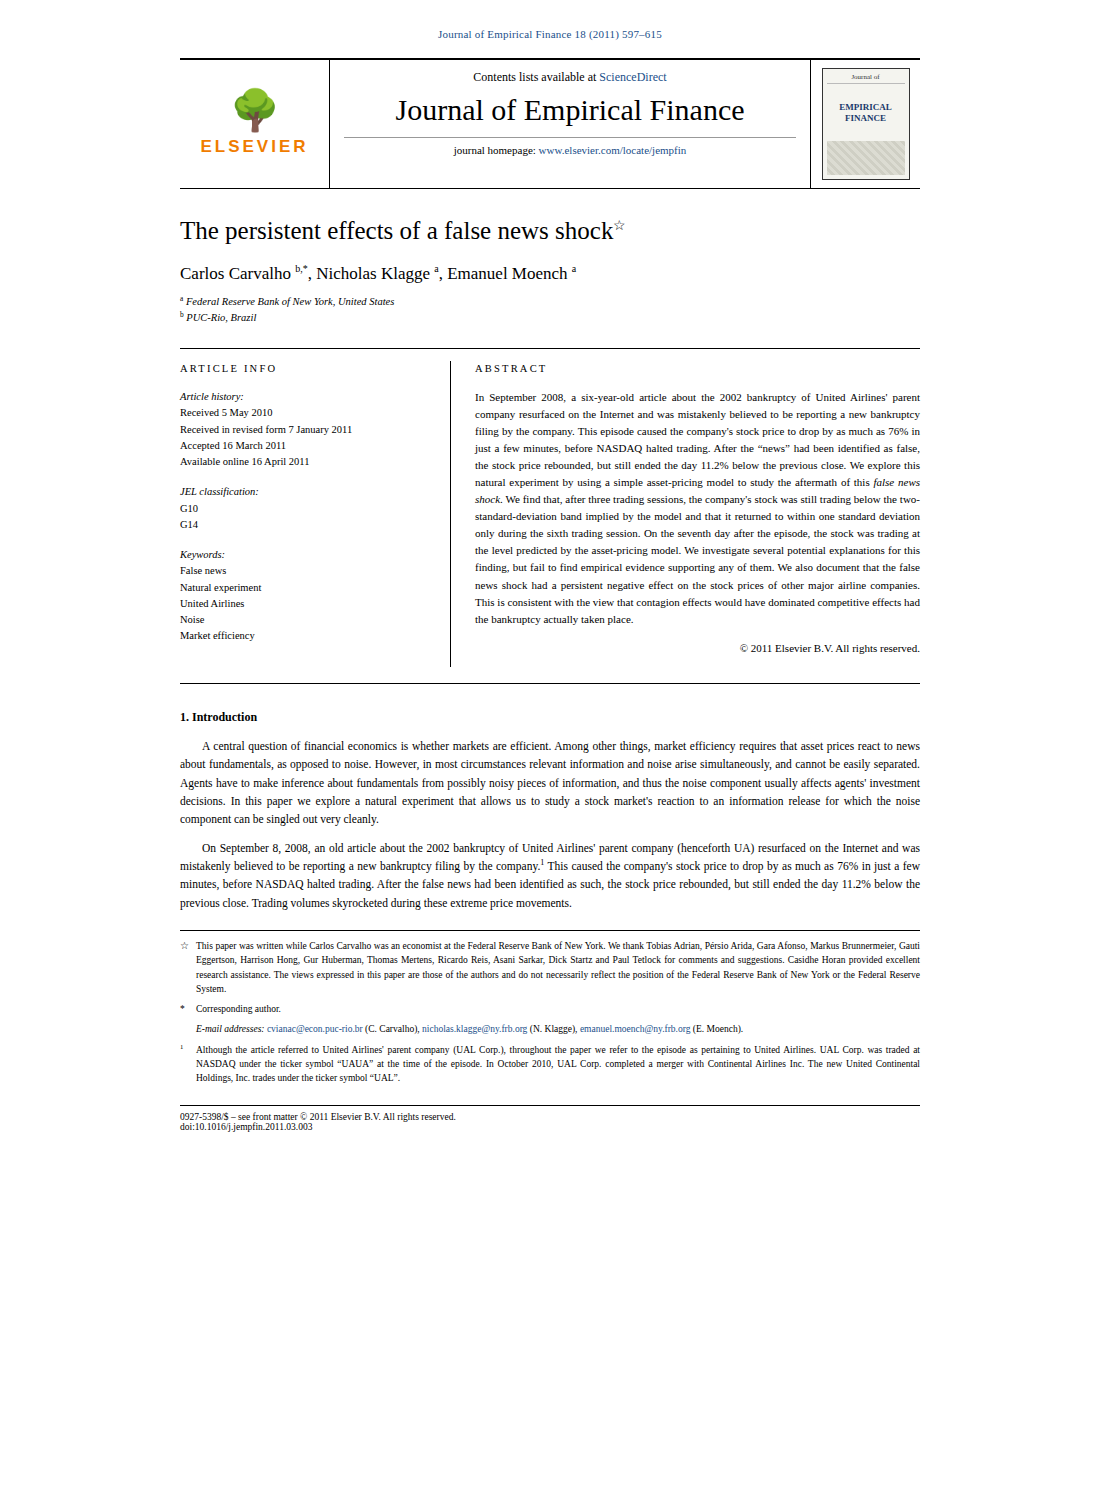Journal of Empirical Finance 18 (2011) 597–615
🌳
ELSEVIER
Contents lists available at ScienceDirect
Journal of Empirical Finance
journal homepage: www.elsevier.com/locate/jempfin
Journal of
EMPIRICAL
FINANCE
The persistent effects of a false news shock☆
Carlos Carvalho b,*, Nicholas Klagge a, Emanuel Moench a
a Federal Reserve Bank of New York, United States
b PUC-Rio, Brazil
Article info
Article history:
Received 5 May 2010
Received in revised form 7 January 2011
Accepted 16 March 2011
Available online 16 April 2011
JEL classification:
G10
G14
Keywords:
False news
Natural experiment
United Airlines
Noise
Market efficiency
Abstract
In September 2008, a six-year-old article about the 2002 bankruptcy of United Airlines' parent company resurfaced on the Internet and was mistakenly believed to be reporting a new bankruptcy filing by the company. This episode caused the company's stock price to drop by as much as 76% in just a few minutes, before NASDAQ halted trading. After the “news” had been identified as false, the stock price rebounded, but still ended the day 11.2% below the previous close. We explore this natural experiment by using a simple asset-pricing model to study the aftermath of this false news shock. We find that, after three trading sessions, the company's stock was still trading below the two-standard-deviation band implied by the model and that it returned to within one standard deviation only during the sixth trading session. On the seventh day after the episode, the stock was trading at the level predicted by the asset-pricing model. We investigate several potential explanations for this finding, but fail to find empirical evidence supporting any of them. We also document that the false news shock had a persistent negative effect on the stock prices of other major airline companies. This is consistent with the view that contagion effects would have dominated competitive effects had the bankruptcy actually taken place.
© 2011 Elsevier B.V. All rights reserved.
1. Introduction
A central question of financial economics is whether markets are efficient. Among other things, market efficiency requires that asset prices react to news about fundamentals, as opposed to noise. However, in most circumstances relevant information and noise arise simultaneously, and cannot be easily separated. Agents have to make inference about fundamentals from possibly noisy pieces of information, and thus the noise component usually affects agents' investment decisions. In this paper we explore a natural experiment that allows us to study a stock market's reaction to an information release for which the noise component can be singled out very cleanly.
On September 8, 2008, an old article about the 2002 bankruptcy of United Airlines' parent company (henceforth UA) resurfaced on the Internet and was mistakenly believed to be reporting a new bankruptcy filing by the company.1 This caused the company's stock price to drop by as much as 76% in just a few minutes, before NASDAQ halted trading. After the false news had been identified as such, the stock price rebounded, but still ended the day 11.2% below the previous close. Trading volumes skyrocketed during these extreme price movements.
☆
This paper was written while Carlos Carvalho was an economist at the Federal Reserve Bank of New York. We thank Tobias Adrian, Pérsio Arida, Gara Afonso, Markus Brunnermeier, Gauti Eggertson, Harrison Hong, Gur Huberman, Thomas Mertens, Ricardo Reis, Asani Sarkar, Dick Startz and Paul Tetlock for comments and suggestions. Casidhe Horan provided excellent research assistance. The views expressed in this paper are those of the authors and do not necessarily reflect the position of the Federal Reserve Bank of New York or the Federal Reserve System.
*
Corresponding author.
E-mail addresses: cvianac@econ.puc-rio.br (C. Carvalho), nicholas.klagge@ny.frb.org (N. Klagge), emanuel.moench@ny.frb.org (E. Moench).
1
Although the article referred to United Airlines' parent company (UAL Corp.), throughout the paper we refer to the episode as pertaining to United Airlines. UAL Corp. was traded at NASDAQ under the ticker symbol “UAUA” at the time of the episode. In October 2010, UAL Corp. completed a merger with Continental Airlines Inc. The new United Continental Holdings, Inc. trades under the ticker symbol “UAL”.
0927-5398/$ – see front matter © 2011 Elsevier B.V. All rights reserved.
doi:10.1016/j.jempfin.2011.03.003